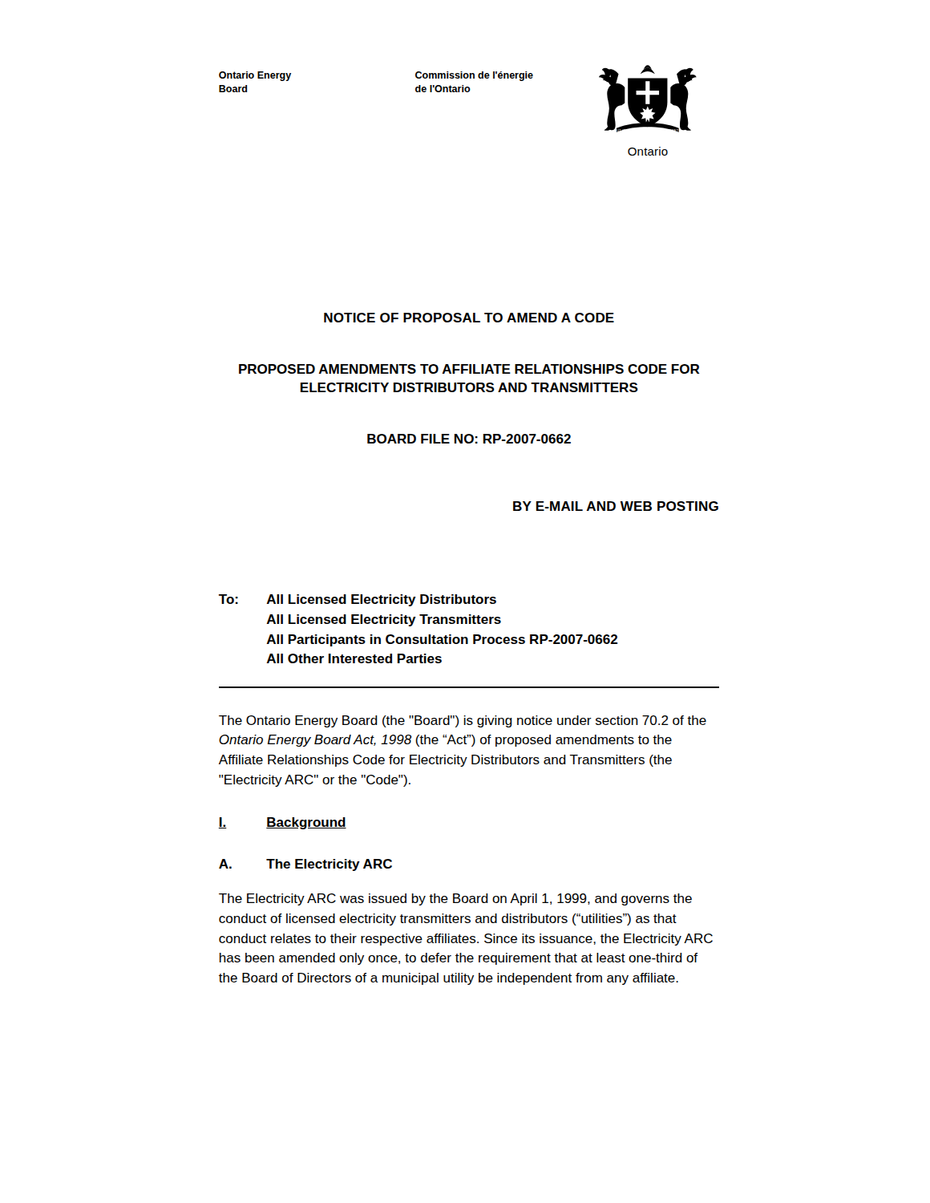Ontario Energy
Board
Commission de l'énergie
de l'Ontario
UT INCEPIT FIDELIS SIC PERMANET
Ontario
NOTICE OF PROPOSAL TO AMEND A CODE
PROPOSED AMENDMENTS TO AFFILIATE RELATIONSHIPS CODE FOR
ELECTRICITY DISTRIBUTORS AND TRANSMITTERS
BOARD FILE NO: RP-2007-0662
BY E-MAIL AND WEB POSTING
To:
All Licensed Electricity Distributors
All Licensed Electricity Transmitters
All Participants in Consultation Process RP-2007-0662
All Other Interested Parties
The Ontario Energy Board (the "Board") is giving notice under section 70.2 of the Ontario Energy Board Act, 1998 (the “Act”) of proposed amendments to the Affiliate Relationships Code for Electricity Distributors and Transmitters (the "Electricity ARC" or the "Code").
I. Background
A. The Electricity ARC
The Electricity ARC was issued by the Board on April 1, 1999, and governs the conduct of licensed electricity transmitters and distributors (“utilities”) as that conduct relates to their respective affiliates. Since its issuance, the Electricity ARC has been amended only once, to defer the requirement that at least one-third of the Board of Directors of a municipal utility be independent from any affiliate.